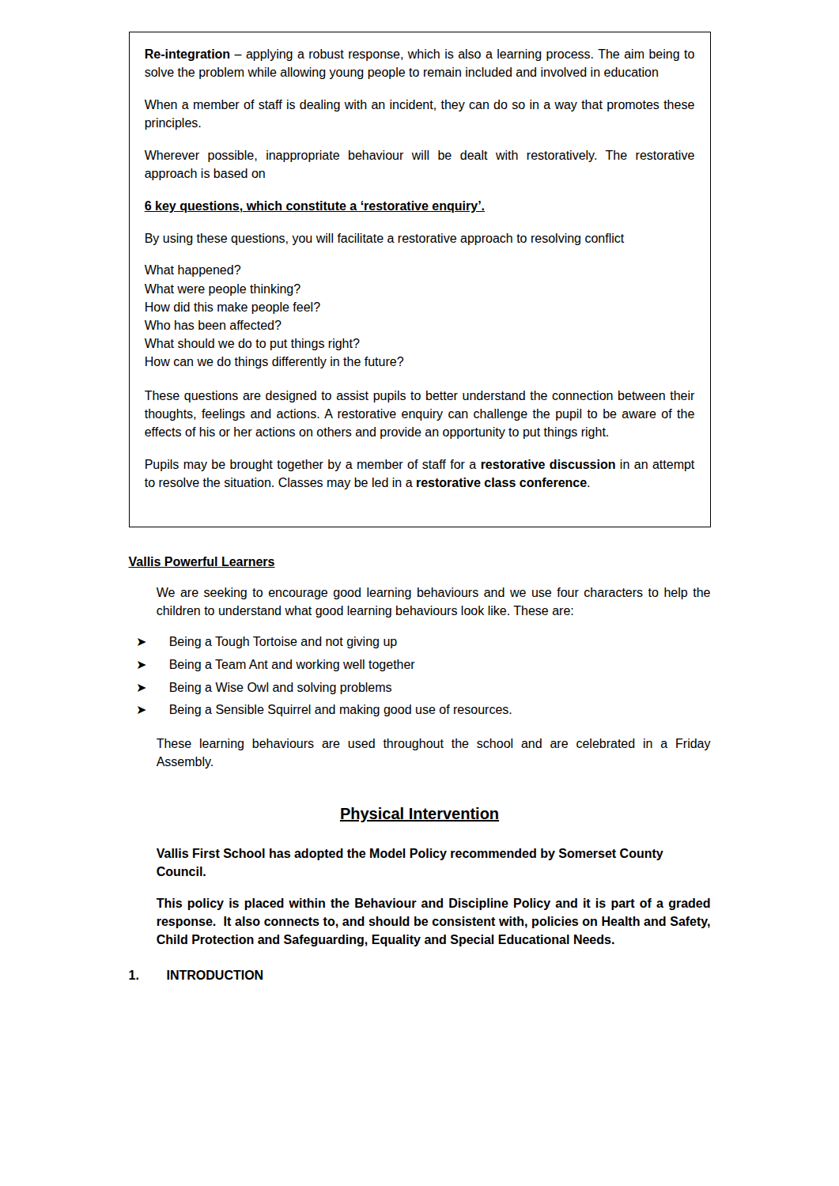Re-integration – applying a robust response, which is also a learning process. The aim being to solve the problem while allowing young people to remain included and involved in education
When a member of staff is dealing with an incident, they can do so in a way that promotes these principles.
Wherever possible, inappropriate behaviour will be dealt with restoratively. The restorative approach is based on
6 key questions, which constitute a ‘restorative enquiry’.
By using these questions, you will facilitate a restorative approach to resolving conflict
What happened?
What were people thinking?
How did this make people feel?
Who has been affected?
What should we do to put things right?
How can we do things differently in the future?
These questions are designed to assist pupils to better understand the connection between their thoughts, feelings and actions. A restorative enquiry can challenge the pupil to be aware of the effects of his or her actions on others and provide an opportunity to put things right.
Pupils may be brought together by a member of staff for a restorative discussion in an attempt to resolve the situation. Classes may be led in a restorative class conference.
Vallis Powerful Learners
We are seeking to encourage good learning behaviours and we use four characters to help the children to understand what good learning behaviours look like. These are:
Being a Tough Tortoise and not giving up
Being a Team Ant and working well together
Being a Wise Owl and solving problems
Being a Sensible Squirrel and making good use of resources.
These learning behaviours are used throughout the school and are celebrated in a Friday Assembly.
Physical Intervention
Vallis First School has adopted the Model Policy recommended by Somerset County Council.
This policy is placed within the Behaviour and Discipline Policy and it is part of a graded response. It also connects to, and should be consistent with, policies on Health and Safety, Child Protection and Safeguarding, Equality and Special Educational Needs.
1. INTRODUCTION